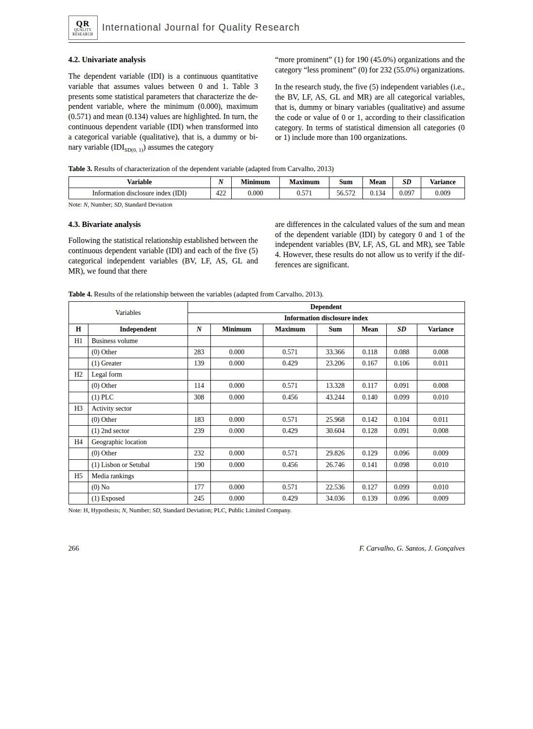QR QUALITY RESEARCH
International Journal for Quality Research
4.2. Univariate analysis
The dependent variable (IDI) is a continuous quantitative variable that assumes values between 0 and 1. Table 3 presents some statistical parameters that characterize the dependent variable, where the minimum (0.000), maximum (0.571) and mean (0.134) values are highlighted. In turn, the continuous dependent variable (IDI) when transformed into a categorical variable (qualitative), that is, a dummy or binary variable (IDISD(0, 1)) assumes the category
“more prominent” (1) for 190 (45.0%) organizations and the category “less prominent” (0) for 232 (55.0%) organizations.
In the research study, the five (5) independent variables (i.e., the BV, LF, AS, GL and MR) are all categorical variables, that is, dummy or binary variables (qualitative) and assume the code or value of 0 or 1, according to their classification category. In terms of statistical dimension all categories (0 or 1) include more than 100 organizations.
Table 3. Results of characterization of the dependent variable (adapted from Carvalho, 2013)
| Variable | N | Minimum | Maximum | Sum | Mean | SD | Variance |
| --- | --- | --- | --- | --- | --- | --- | --- |
| Information disclosure index (IDI) | 422 | 0.000 | 0.571 | 56.572 | 0.134 | 0.097 | 0.009 |
Note: N, Number; SD, Standard Deviation
4.3. Bivariate analysis
Following the statistical relationship established between the continuous dependent variable (IDI) and each of the five (5) categorical independent variables (BV, LF, AS, GL and MR), we found that there
are differences in the calculated values of the sum and mean of the dependent variable (IDI) by category 0 and 1 of the independent variables (BV, LF, AS, GL and MR), see Table 4. However, these results do not allow us to verify if the differences are significant.
Table 4. Results of the relationship between the variables (adapted from Carvalho, 2013).
| Variables | Dependent |
| Information disclosure index |
| H | Independent | N | Minimum | Maximum | Sum | Mean | SD | Variance |
| H1 | Business volume | | | | | | | |
| | (0) Other | 283 | 0.000 | 0.571 | 33.366 | 0.118 | 0.088 | 0.008 |
| | (1) Greater | 139 | 0.000 | 0.429 | 23.206 | 0.167 | 0.106 | 0.011 |
| H2 | Legal form | | | | | | | |
| | (0) Other | 114 | 0.000 | 0.571 | 13.328 | 0.117 | 0.091 | 0.008 |
| | (1) PLC | 308 | 0.000 | 0.456 | 43.244 | 0.140 | 0.099 | 0.010 |
| H3 | Activity sector | | | | | | | |
| | (0) Other | 183 | 0.000 | 0.571 | 25.968 | 0.142 | 0.104 | 0.011 |
| | (1) 2nd sector | 239 | 0.000 | 0.429 | 30.604 | 0.128 | 0.091 | 0.008 |
| H4 | Geographic location | | | | | | | |
| | (0) Other | 232 | 0.000 | 0.571 | 29.826 | 0.129 | 0.096 | 0.009 |
| | (1) Lisbon or Setubal | 190 | 0.000 | 0.456 | 26.746 | 0.141 | 0.098 | 0.010 |
| H5 | Media rankings | | | | | | | |
| | (0) No | 177 | 0.000 | 0.571 | 22.536 | 0.127 | 0.099 | 0.010 |
| | (1) Exposed | 245 | 0.000 | 0.429 | 34.036 | 0.139 | 0.096 | 0.009 |
Note: H, Hypothesis; N, Number; SD, Standard Deviation; PLC, Public Limited Company.
266
F. Carvalho, G. Santos, J. Gonçalves